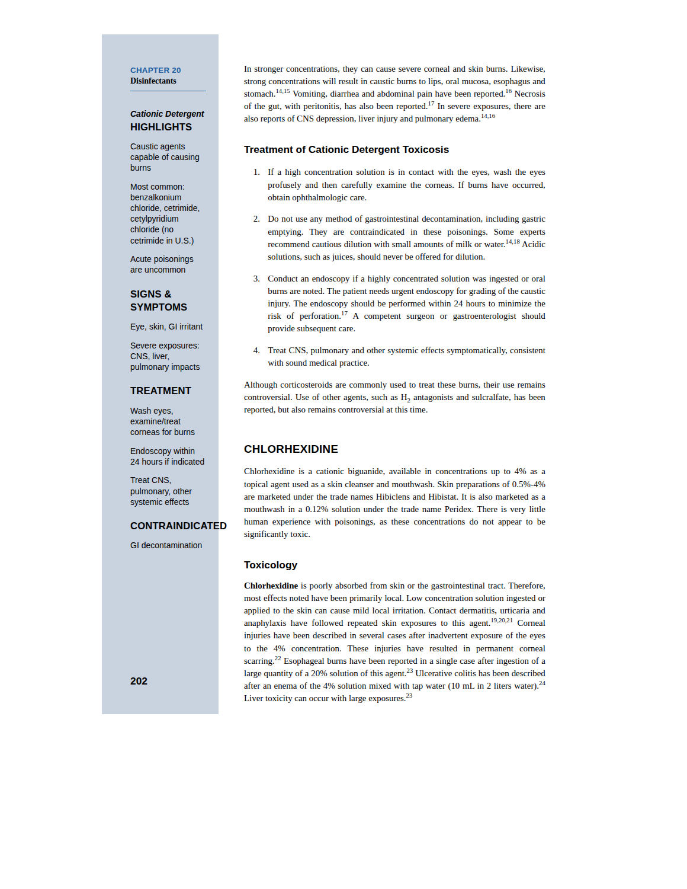CHAPTER 20
Disinfectants
Cationic Detergent
HIGHLIGHTS
Caustic agents capable of causing burns
Most common: benzalkonium chloride, cetrimide, cetylpyridium chloride (no cetrimide in U.S.)
Acute poisonings are uncommon
SIGNS & SYMPTOMS
Eye, skin, GI irritant
Severe exposures: CNS, liver, pulmonary impacts
TREATMENT
Wash eyes, examine/treat corneas for burns
Endoscopy within 24 hours if indicated
Treat CNS, pulmonary, other systemic effects
CONTRAINDICATED
GI decontamination
202
In stronger concentrations, they can cause severe corneal and skin burns. Likewise, strong concentrations will result in caustic burns to lips, oral mucosa, esophagus and stomach.14,15 Vomiting, diarrhea and abdominal pain have been reported.16 Necrosis of the gut, with peritonitis, has also been reported.17 In severe exposures, there are also reports of CNS depression, liver injury and pulmonary edema.14,16
Treatment of Cationic Detergent Toxicosis
If a high concentration solution is in contact with the eyes, wash the eyes profusely and then carefully examine the corneas. If burns have occurred, obtain ophthalmologic care.
Do not use any method of gastrointestinal decontamination, including gastric emptying. They are contraindicated in these poisonings. Some experts recommend cautious dilution with small amounts of milk or water.14,18 Acidic solutions, such as juices, should never be offered for dilution.
Conduct an endoscopy if a highly concentrated solution was ingested or oral burns are noted. The patient needs urgent endoscopy for grading of the caustic injury. The endoscopy should be performed within 24 hours to minimize the risk of perforation.17 A competent surgeon or gastroenterologist should provide subsequent care.
Treat CNS, pulmonary and other systemic effects symptomatically, consistent with sound medical practice.
Although corticosteroids are commonly used to treat these burns, their use remains controversial. Use of other agents, such as H2 antagonists and sulcralfate, has been reported, but also remains controversial at this time.
CHLORHEXIDINE
Chlorhexidine is a cationic biguanide, available in concentrations up to 4% as a topical agent used as a skin cleanser and mouthwash. Skin preparations of 0.5%-4% are marketed under the trade names Hibiclens and Hibistat. It is also marketed as a mouthwash in a 0.12% solution under the trade name Peridex. There is very little human experience with poisonings, as these concentrations do not appear to be significantly toxic.
Toxicology
Chlorhexidine is poorly absorbed from skin or the gastrointestinal tract. Therefore, most effects noted have been primarily local. Low concentration solution ingested or applied to the skin can cause mild local irritation. Contact dermatitis, urticaria and anaphylaxis have followed repeated skin exposures to this agent.19,20,21 Corneal injuries have been described in several cases after inadvertent exposure of the eyes to the 4% concentration. These injuries have resulted in permanent corneal scarring.22 Esophageal burns have been reported in a single case after ingestion of a large quantity of a 20% solution of this agent.23 Ulcerative colitis has been described after an enema of the 4% solution mixed with tap water (10 mL in 2 liters water).24 Liver toxicity can occur with large exposures.23